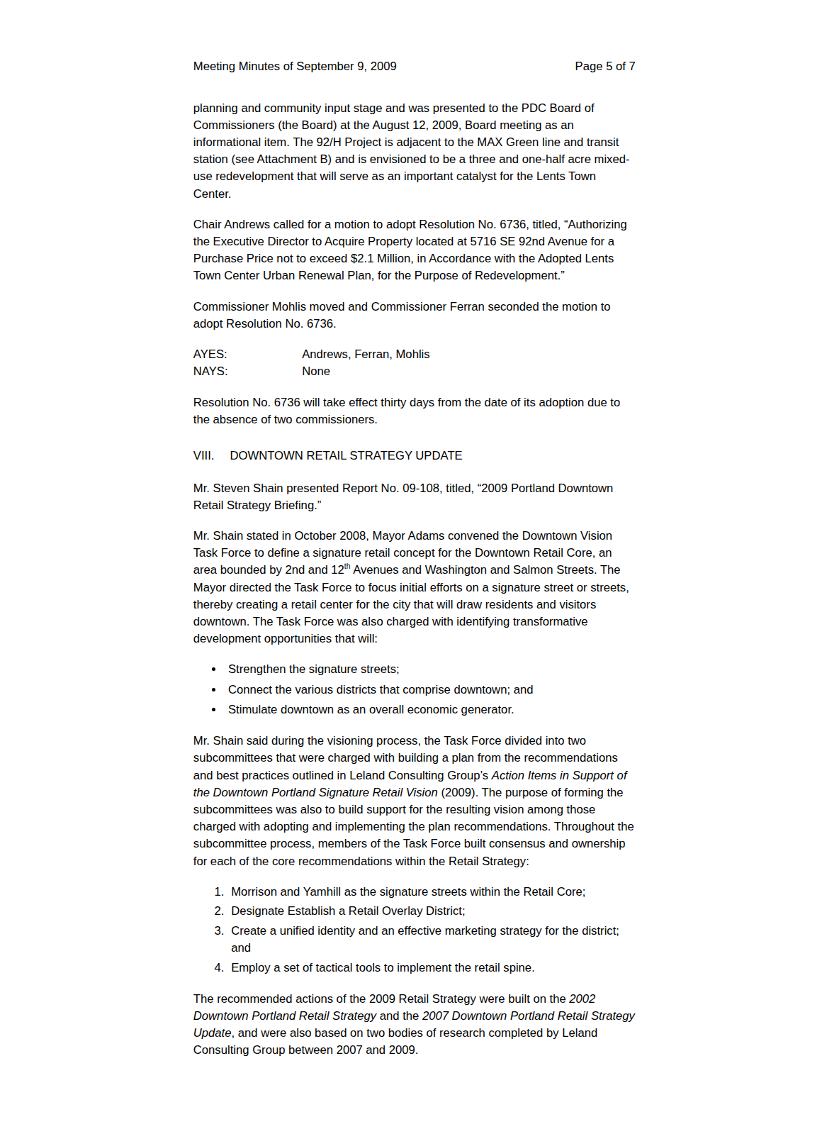Meeting Minutes of September 9, 2009
Page 5 of 7
planning and community input stage and was presented to the PDC Board of Commissioners (the Board) at the August 12, 2009, Board meeting as an informational item. The 92/H Project is adjacent to the MAX Green line and transit station (see Attachment B) and is envisioned to be a three and one-half acre mixed-use redevelopment that will serve as an important catalyst for the Lents Town Center.
Chair Andrews called for a motion to adopt Resolution No. 6736, titled, “Authorizing the Executive Director to Acquire Property located at 5716 SE 92nd Avenue for a Purchase Price not to exceed $2.1 Million, in Accordance with the Adopted Lents Town Center Urban Renewal Plan, for the Purpose of Redevelopment.”
Commissioner Mohlis moved and Commissioner Ferran seconded the motion to adopt Resolution No. 6736.
AYES: Andrews, Ferran, Mohlis
NAYS: None
Resolution No. 6736 will take effect thirty days from the date of its adoption due to the absence of two commissioners.
VIII. DOWNTOWN RETAIL STRATEGY UPDATE
Mr. Steven Shain presented Report No. 09-108, titled, “2009 Portland Downtown Retail Strategy Briefing.”
Mr. Shain stated in October 2008, Mayor Adams convened the Downtown Vision Task Force to define a signature retail concept for the Downtown Retail Core, an area bounded by 2nd and 12th Avenues and Washington and Salmon Streets. The Mayor directed the Task Force to focus initial efforts on a signature street or streets, thereby creating a retail center for the city that will draw residents and visitors downtown. The Task Force was also charged with identifying transformative development opportunities that will:
Strengthen the signature streets;
Connect the various districts that comprise downtown; and
Stimulate downtown as an overall economic generator.
Mr. Shain said during the visioning process, the Task Force divided into two subcommittees that were charged with building a plan from the recommendations and best practices outlined in Leland Consulting Group’s Action Items in Support of the Downtown Portland Signature Retail Vision (2009). The purpose of forming the subcommittees was also to build support for the resulting vision among those charged with adopting and implementing the plan recommendations. Throughout the subcommittee process, members of the Task Force built consensus and ownership for each of the core recommendations within the Retail Strategy:
Morrison and Yamhill as the signature streets within the Retail Core;
Designate Establish a Retail Overlay District;
Create a unified identity and an effective marketing strategy for the district; and
Employ a set of tactical tools to implement the retail spine.
The recommended actions of the 2009 Retail Strategy were built on the 2002 Downtown Portland Retail Strategy and the 2007 Downtown Portland Retail Strategy Update, and were also based on two bodies of research completed by Leland Consulting Group between 2007 and 2009.